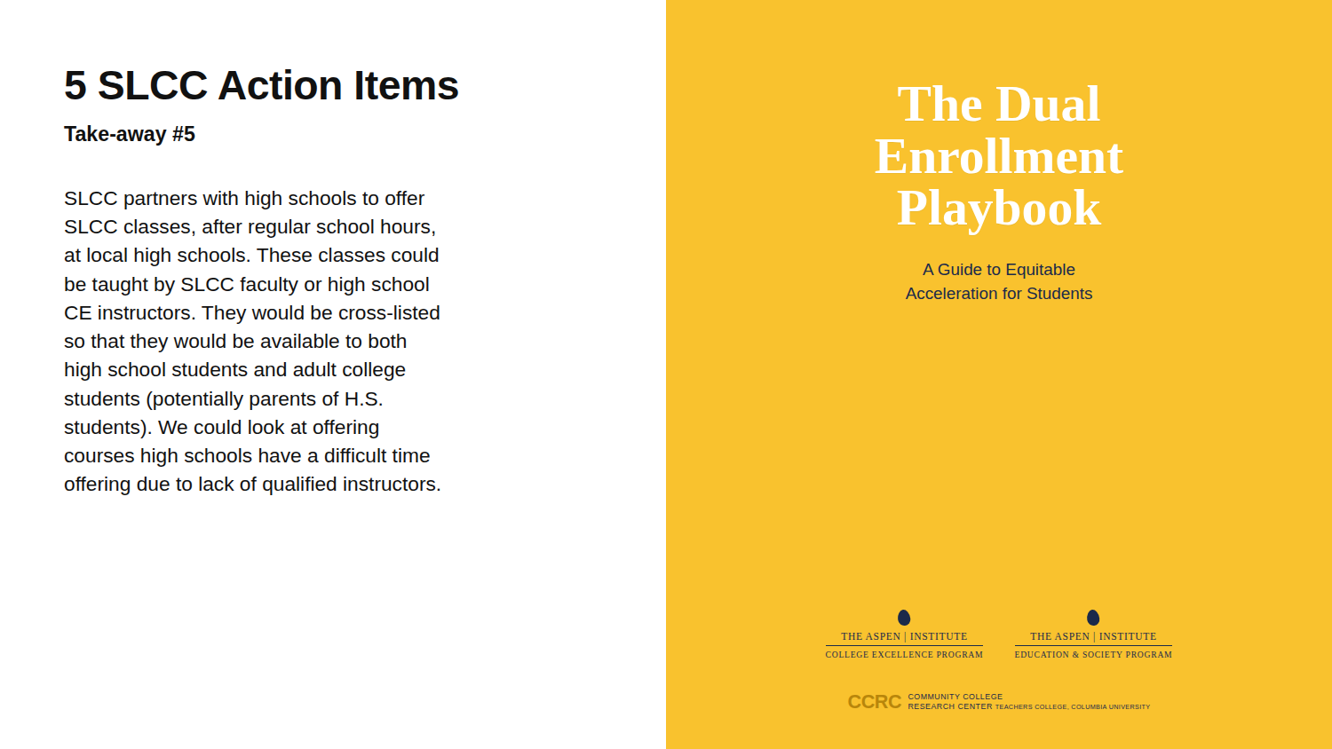5 SLCC Action Items
Take-away #5
SLCC partners with high schools to offer SLCC classes, after regular school hours, at local high schools. These classes could be taught by SLCC faculty or high school CE instructors. They would be cross-listed so that they would be available to both high school students and adult college students (potentially parents of H.S. students). We could look at offering courses high schools have a difficult time offering due to lack of qualified instructors.
The Dual
Enrollment
Playbook
A Guide to Equitable Acceleration for Students
THE ASPEN | INSTITUTE
COLLEGE EXCELLENCE PROGRAM
THE ASPEN | INSTITUTE
EDUCATION & SOCIETY PROGRAM
CCRC COMMUNITY COLLEGE
RESEARCH CENTER TEACHERS COLLEGE, COLUMBIA UNIVERSITY